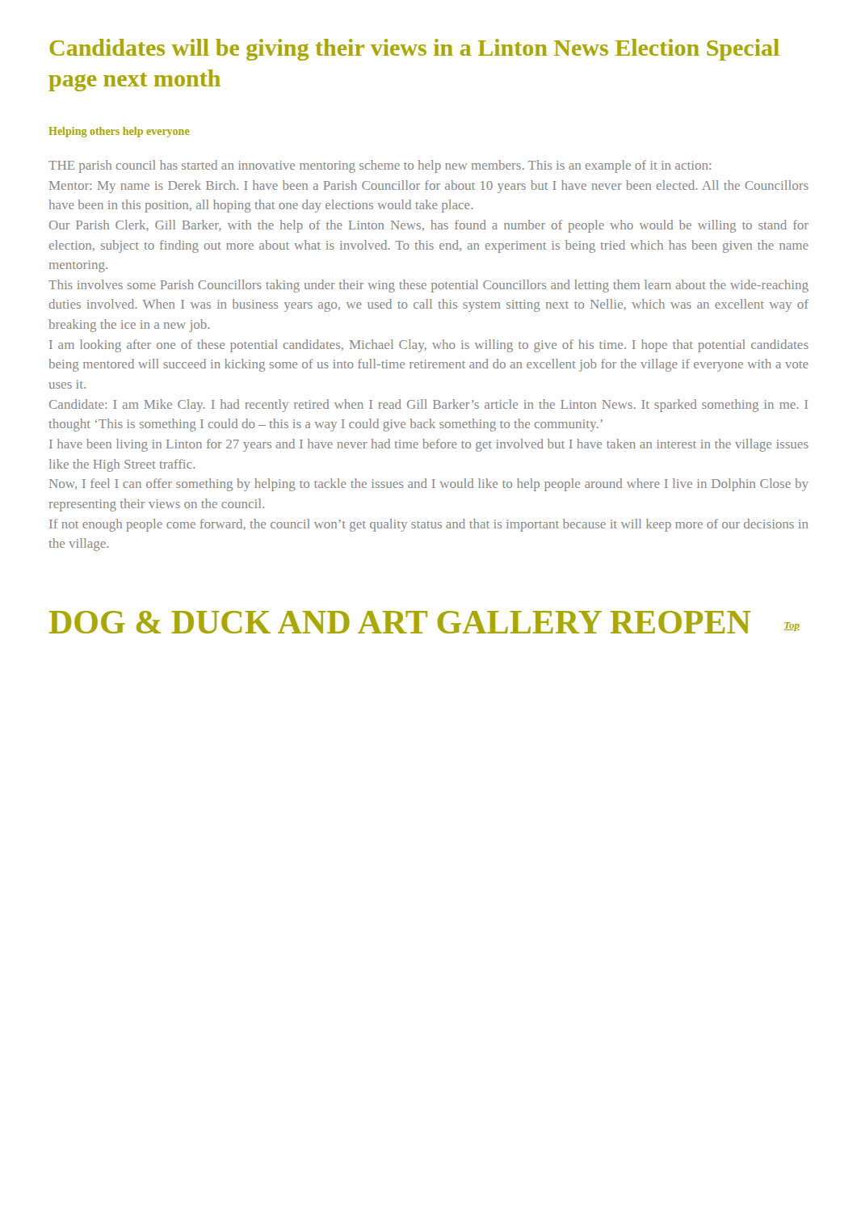Candidates will be giving their views in a Linton News Election Special page next month
Helping others help everyone
THE parish council has started an innovative mentoring scheme to help new members. This is an example of it in action:
Mentor: My name is Derek Birch. I have been a Parish Councillor for about 10 years but I have never been elected. All the Councillors have been in this position, all hoping that one day elections would take place.
Our Parish Clerk, Gill Barker, with the help of the Linton News, has found a number of people who would be willing to stand for election, subject to finding out more about what is involved. To this end, an experiment is being tried which has been given the name mentoring.
This involves some Parish Councillors taking under their wing these potential Councillors and letting them learn about the wide-reaching duties involved. When I was in business years ago, we used to call this system sitting next to Nellie, which was an excellent way of breaking the ice in a new job.
I am looking after one of these potential candidates, Michael Clay, who is willing to give of his time. I hope that potential candidates being mentored will succeed in kicking some of us into full-time retirement and do an excellent job for the village if everyone with a vote uses it.
Candidate: I am Mike Clay. I had recently retired when I read Gill Barker’s article in the Linton News. It sparked something in me. I thought ‘This is something I could do – this is a way I could give back something to the community.’
I have been living in Linton for 27 years and I have never had time before to get involved but I have taken an interest in the village issues like the High Street traffic.
Now, I feel I can offer something by helping to tackle the issues and I would like to help people around where I live in Dolphin Close by representing their views on the council.
If not enough people come forward, the council won’t get quality status and that is important because it will keep more of our decisions in the village.
DOG & DUCK AND ART GALLERY REOPEN Top